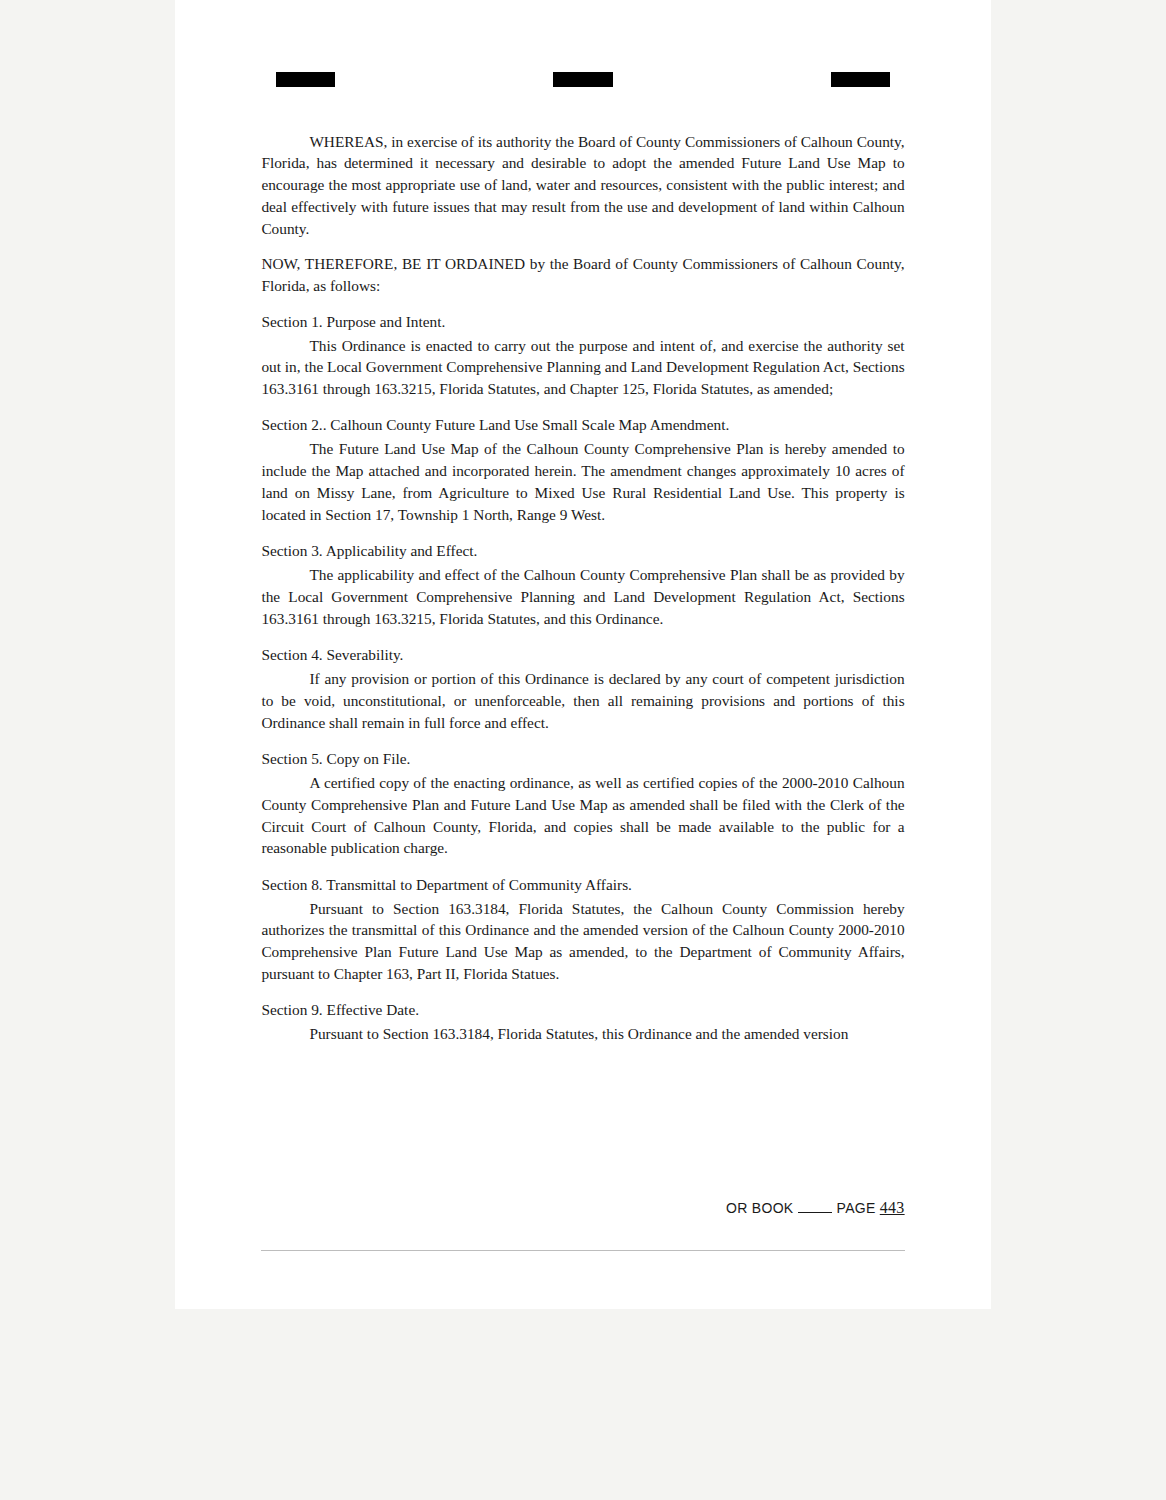WHEREAS, in exercise of its authority the Board of County Commissioners of Calhoun County, Florida, has determined it necessary and desirable to adopt the amended Future Land Use Map to encourage the most appropriate use of land, water and resources, consistent with the public interest; and deal effectively with future issues that may result from the use and development of land within Calhoun County.
NOW, THEREFORE, BE IT ORDAINED by the Board of County Commissioners of Calhoun County, Florida, as follows:
Section 1. Purpose and Intent.
This Ordinance is enacted to carry out the purpose and intent of, and exercise the authority set out in, the Local Government Comprehensive Planning and Land Development Regulation Act, Sections 163.3161 through 163.3215, Florida Statutes, and Chapter 125, Florida Statutes, as amended;
Section 2.. Calhoun County Future Land Use Small Scale Map Amendment.
The Future Land Use Map of the Calhoun County Comprehensive Plan is hereby amended to include the Map attached and incorporated herein. The amendment changes approximately 10 acres of land on Missy Lane, from Agriculture to Mixed Use Rural Residential Land Use. This property is located in Section 17, Township 1 North, Range 9 West.
Section 3. Applicability and Effect.
The applicability and effect of the Calhoun County Comprehensive Plan shall be as provided by the Local Government Comprehensive Planning and Land Development Regulation Act, Sections 163.3161 through 163.3215, Florida Statutes, and this Ordinance.
Section 4. Severability.
If any provision or portion of this Ordinance is declared by any court of competent jurisdiction to be void, unconstitutional, or unenforceable, then all remaining provisions and portions of this Ordinance shall remain in full force and effect.
Section 5. Copy on File.
A certified copy of the enacting ordinance, as well as certified copies of the 2000-2010 Calhoun County Comprehensive Plan and Future Land Use Map as amended shall be filed with the Clerk of the Circuit Court of Calhoun County, Florida, and copies shall be made available to the public for a reasonable publication charge.
Section 8. Transmittal to Department of Community Affairs.
Pursuant to Section 163.3184, Florida Statutes, the Calhoun County Commission hereby authorizes the transmittal of this Ordinance and the amended version of the Calhoun County 2000-2010 Comprehensive Plan Future Land Use Map as amended, to the Department of Community Affairs, pursuant to Chapter 163, Part II, Florida Statues.
Section 9. Effective Date.
Pursuant to Section 163.3184, Florida Statutes, this Ordinance and the amended version
OR BOOK PAGE 443